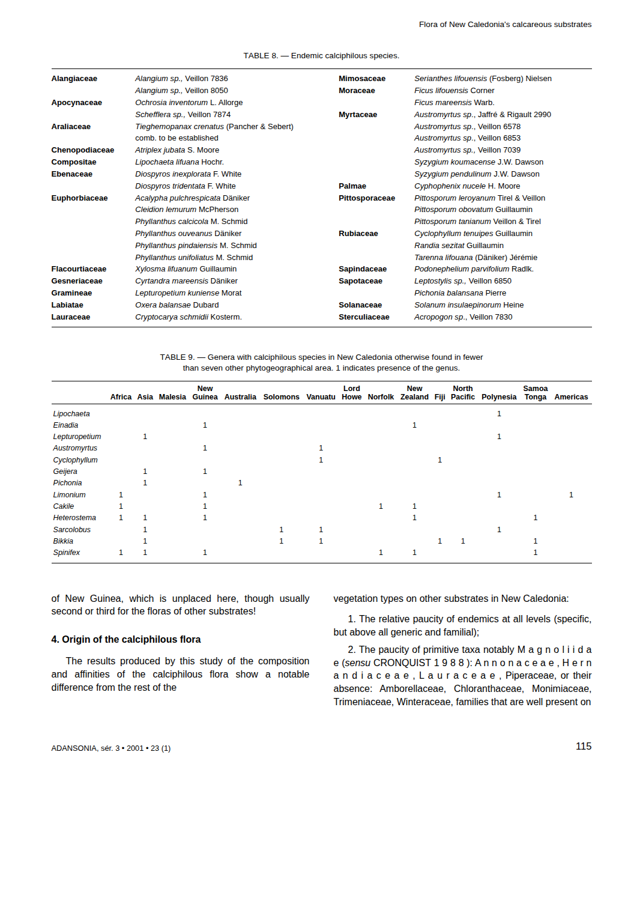Flora of New Caledonia's calcareous substrates
TABLE 8. — Endemic calciphilous species.
| Alangiaceae | Alangium sp., Veillon 7836 | Mimosaceae | Serianthes lifouensis (Fosberg) Nielsen |
| | Alangium sp., Veillon 8050 | Moraceae | Ficus lifouensis Corner |
| Apocynaceae | Ochrosia inventorum L. Allorge | | Ficus mareensis Warb. |
| | Schefflera sp., Veillon 7874 | Myrtaceae | Austromyrtus sp ., Jaffré & Rigault 2990 |
| Araliaceae | Tieghemopanax crenatus (Pancher & Sebert) | | Austromyrtus sp ., Veillon 6578 |
| | comb. to be established | | Austromyrtus sp ., Veillon 6853 |
| Chenopodiaceae | Atriplex jubata S. Moore | | Austromyrtus sp., Veillon 7039 |
| Compositae | Lipochaeta lifuana Hochr. | | Syzygium koumacense J.W. Dawson |
| Ebenaceae | Diospyros inexplorata F. White | | Syzygium pendulinum J.W. Dawson |
| | Diospyros tridentata F. White | Palmae | Cyphophenix nucele H. Moore |
| Euphorbiaceae | Acalypha pulchrespicata Däniker | Pittosporaceae | Pittosporum leroyanum Tirel & Veillon |
| | Cleidion lemurum McPherson | | Pittosporum obovatum Guillaumin |
| | Phyllanthus calcicola M. Schmid | | Pittosporum tanianum Veillon & Tirel |
| | Phyllanthus ouveanus Däniker | Rubiaceae | Cyclophyllum tenuipes Guillaumin |
| | Phyllanthus pindaiensis M. Schmid | | Randia sezitat Guillaumin |
| | Phyllanthus unifoliatus M. Schmid | | Tarenna lifouana (Däniker) Jérémie |
| Flacourtiaceae | Xylosma lifuanum Guillaumin | Sapindaceae | Podonephelium parvifolium Radlk. |
| Gesneriaceae | Cyrtandra mareensis Däniker | Sapotaceae | Leptostylis sp., Veillon 6850 |
| Gramineae | Lepturopetium kuniense Morat | | Pichonia balansana Pierre |
| Labiatae | Oxera balansae Dubard | Solanaceae | Solanum insulaepinorum Heine |
| Lauraceae | Cryptocarya schmidii Kosterm. | Sterculiaceae | Acropogon sp ., Veillon 7830 |
TABLE 9. — Genera with calciphilous species in New Caledonia otherwise found in fewer
than seven other phytogeographical area. 1 indicates presence of the genus.
| | Africa | Asia | Malesia | New Guinea | Australia | Solomons | Vanuatu | Lord Howe | Norfolk | New Zealand | Fiji | North Pacific | Polynesia | Samoa Tonga | Americas |
| --- | --- | --- | --- | --- | --- | --- | --- | --- | --- | --- | --- | --- | --- | --- | --- |
| Lipochaeta | | | | | | | | | | | | | 1 | | |
| Einadia | | | | 1 | | | | | | 1 | | | | | |
| Lepturopetium | | 1 | | | | | | | | | | | 1 | | |
| Austromyrtus | | | | 1 | | | 1 | | | | | | | | |
| Cyclophyllum | | | | | | | 1 | | | | 1 | | | | |
| Geijera | | 1 | | 1 | | | | | | | | | | | |
| Pichonia | | 1 | | | 1 | | | | | | | | | | |
| Limonium | 1 | | | 1 | | | | | | | | | 1 | | 1 |
| Cakile | 1 | | | 1 | | | | | 1 | 1 | | | | | |
| Heterostema | 1 | 1 | | 1 | | | | | | 1 | | | | 1 | |
| Sarcolobus | | 1 | | | | 1 | 1 | | | | | | 1 | | |
| Bikkia | | 1 | | | | 1 | 1 | | | | 1 | 1 | | 1 | |
| Spinifex | 1 | 1 | | 1 | | | | | 1 | 1 | | | | 1 | |
of New Guinea, which is unplaced here, though usually second or third for the floras of other substrates!
4. Origin of the calciphilous flora
The results produced by this study of the composition and affinities of the calciphilous flora show a notable difference from the rest of the
vegetation types on other substrates in New Caledonia:
1. The relative paucity of endemics at all levels (specific, but above all generic and familial);
2. The paucity of primitive taxa notably M a g n o l i i d a e (sensu CRONQUIST 1 9 8 8 ): A n n o n a c e a e , H e r n a n d i a c e a e , L a u r a c e a e , Piperaceae, or their absence: Amborellaceae, Chloranthaceae, Monimiaceae, Trimeniaceae, Winteraceae, families that are well present on
ADANSONIA, sér. 3 • 2001 • 23 (1)
115